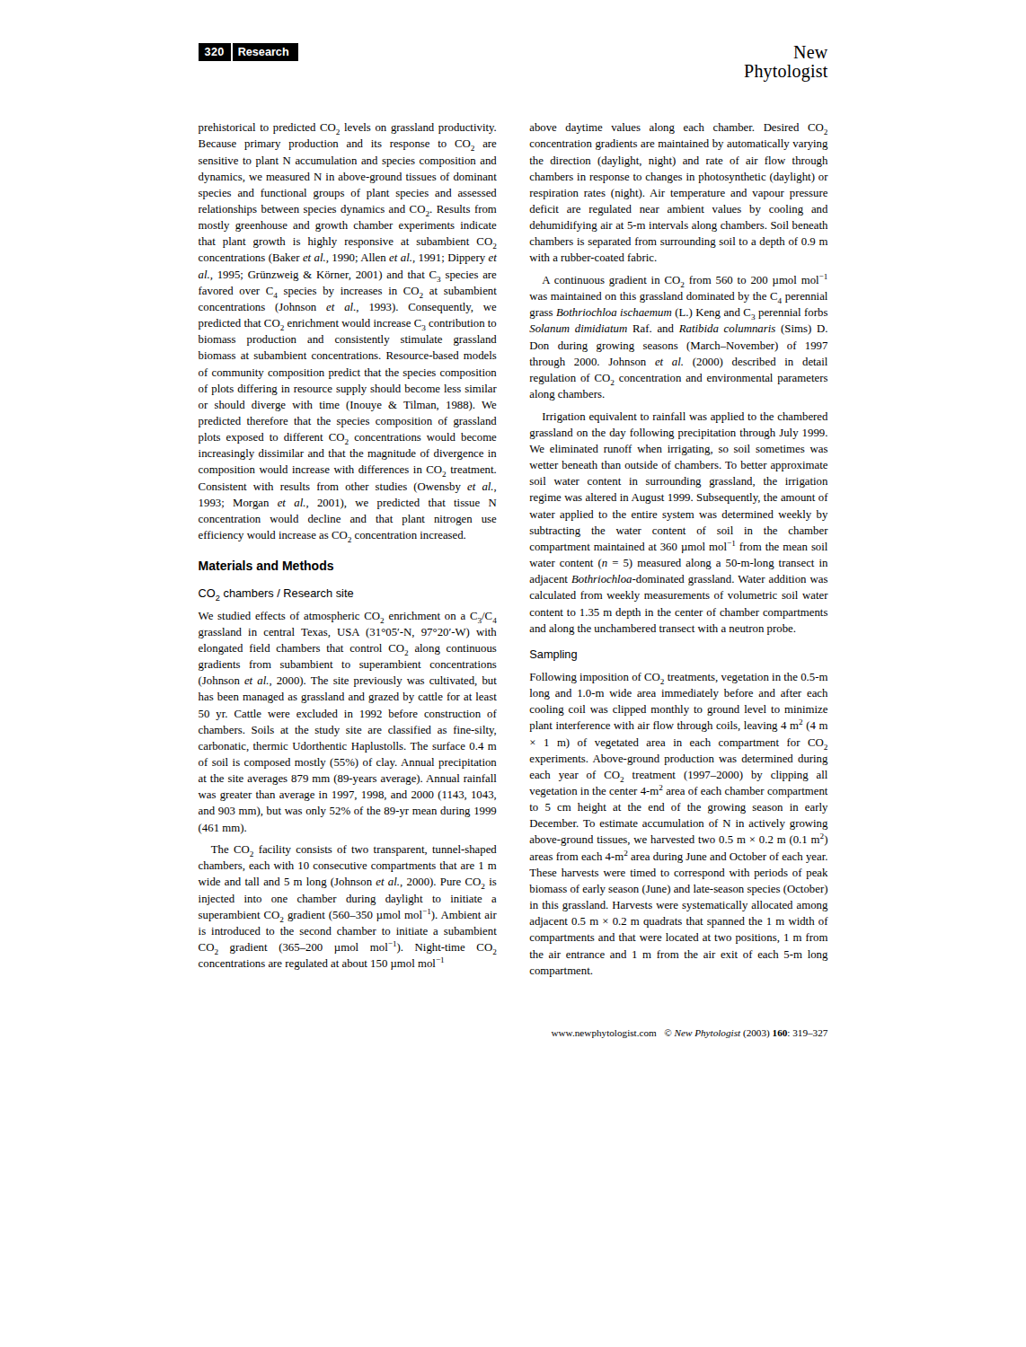320 Research
New Phytologist
prehistorical to predicted CO2 levels on grassland productivity. Because primary production and its response to CO2 are sensitive to plant N accumulation and species composition and dynamics, we measured N in above-ground tissues of dominant species and functional groups of plant species and assessed relationships between species dynamics and CO2. Results from mostly greenhouse and growth chamber experiments indicate that plant growth is highly responsive at subambient CO2 concentrations (Baker et al., 1990; Allen et al., 1991; Dippery et al., 1995; Grünzweig & Körner, 2001) and that C3 species are favored over C4 species by increases in CO2 at subambient concentrations (Johnson et al., 1993). Consequently, we predicted that CO2 enrichment would increase C3 contribution to biomass production and consistently stimulate grassland biomass at subambient concentrations. Resource-based models of community composition predict that the species composition of plots differing in resource supply should become less similar or should diverge with time (Inouye & Tilman, 1988). We predicted therefore that the species composition of grassland plots exposed to different CO2 concentrations would become increasingly dissimilar and that the magnitude of divergence in composition would increase with differences in CO2 treatment. Consistent with results from other studies (Owensby et al., 1993; Morgan et al., 2001), we predicted that tissue N concentration would decline and that plant nitrogen use efficiency would increase as CO2 concentration increased.
Materials and Methods
CO2 chambers / Research site
We studied effects of atmospheric CO2 enrichment on a C3/C4 grassland in central Texas, USA (31°05′-N, 97°20′-W) with elongated field chambers that control CO2 along continuous gradients from subambient to superambient concentrations (Johnson et al., 2000). The site previously was cultivated, but has been managed as grassland and grazed by cattle for at least 50 yr. Cattle were excluded in 1992 before construction of chambers. Soils at the study site are classified as fine-silty, carbonatic, thermic Udorthentic Haplustolls. The surface 0.4 m of soil is composed mostly (55%) of clay. Annual precipitation at the site averages 879 mm (89-years average). Annual rainfall was greater than average in 1997, 1998, and 2000 (1143, 1043, and 903 mm), but was only 52% of the 89-yr mean during 1999 (461 mm).
The CO2 facility consists of two transparent, tunnel-shaped chambers, each with 10 consecutive compartments that are 1 m wide and tall and 5 m long (Johnson et al., 2000). Pure CO2 is injected into one chamber during daylight to initiate a superambient CO2 gradient (560–350 µmol mol−1). Ambient air is introduced to the second chamber to initiate a subambient CO2 gradient (365–200 µmol mol−1). Night-time CO2 concentrations are regulated at about 150 µmol mol−1
above daytime values along each chamber. Desired CO2 concentration gradients are maintained by automatically varying the direction (daylight, night) and rate of air flow through chambers in response to changes in photosynthetic (daylight) or respiration rates (night). Air temperature and vapour pressure deficit are regulated near ambient values by cooling and dehumidifying air at 5-m intervals along chambers. Soil beneath chambers is separated from surrounding soil to a depth of 0.9 m with a rubber-coated fabric.
A continuous gradient in CO2 from 560 to 200 µmol mol−1 was maintained on this grassland dominated by the C4 perennial grass Bothriochloa ischaemum (L.) Keng and C3 perennial forbs Solanum dimidiatum Raf. and Ratibida columnaris (Sims) D. Don during growing seasons (March–November) of 1997 through 2000. Johnson et al. (2000) described in detail regulation of CO2 concentration and environmental parameters along chambers.
Irrigation equivalent to rainfall was applied to the chambered grassland on the day following precipitation through July 1999. We eliminated runoff when irrigating, so soil sometimes was wetter beneath than outside of chambers. To better approximate soil water content in surrounding grassland, the irrigation regime was altered in August 1999. Subsequently, the amount of water applied to the entire system was determined weekly by subtracting the water content of soil in the chamber compartment maintained at 360 µmol mol−1 from the mean soil water content (n = 5) measured along a 50-m-long transect in adjacent Bothriochloa-dominated grassland. Water addition was calculated from weekly measurements of volumetric soil water content to 1.35 m depth in the center of chamber compartments and along the unchambered transect with a neutron probe.
Sampling
Following imposition of CO2 treatments, vegetation in the 0.5-m long and 1.0-m wide area immediately before and after each cooling coil was clipped monthly to ground level to minimize plant interference with air flow through coils, leaving 4 m2 (4 m × 1 m) of vegetated area in each compartment for CO2 experiments. Above-ground production was determined during each year of CO2 treatment (1997–2000) by clipping all vegetation in the center 4-m2 area of each chamber compartment to 5 cm height at the end of the growing season in early December. To estimate accumulation of N in actively growing above-ground tissues, we harvested two 0.5 m × 0.2 m (0.1 m2) areas from each 4-m2 area during June and October of each year. These harvests were timed to correspond with periods of peak biomass of early season (June) and late-season species (October) in this grassland. Harvests were systematically allocated among adjacent 0.5 m × 0.2 m quadrats that spanned the 1 m width of compartments and that were located at two positions, 1 m from the air entrance and 1 m from the air exit of each 5-m long compartment.
www.newphytologist.com © New Phytologist (2003) 160: 319–327